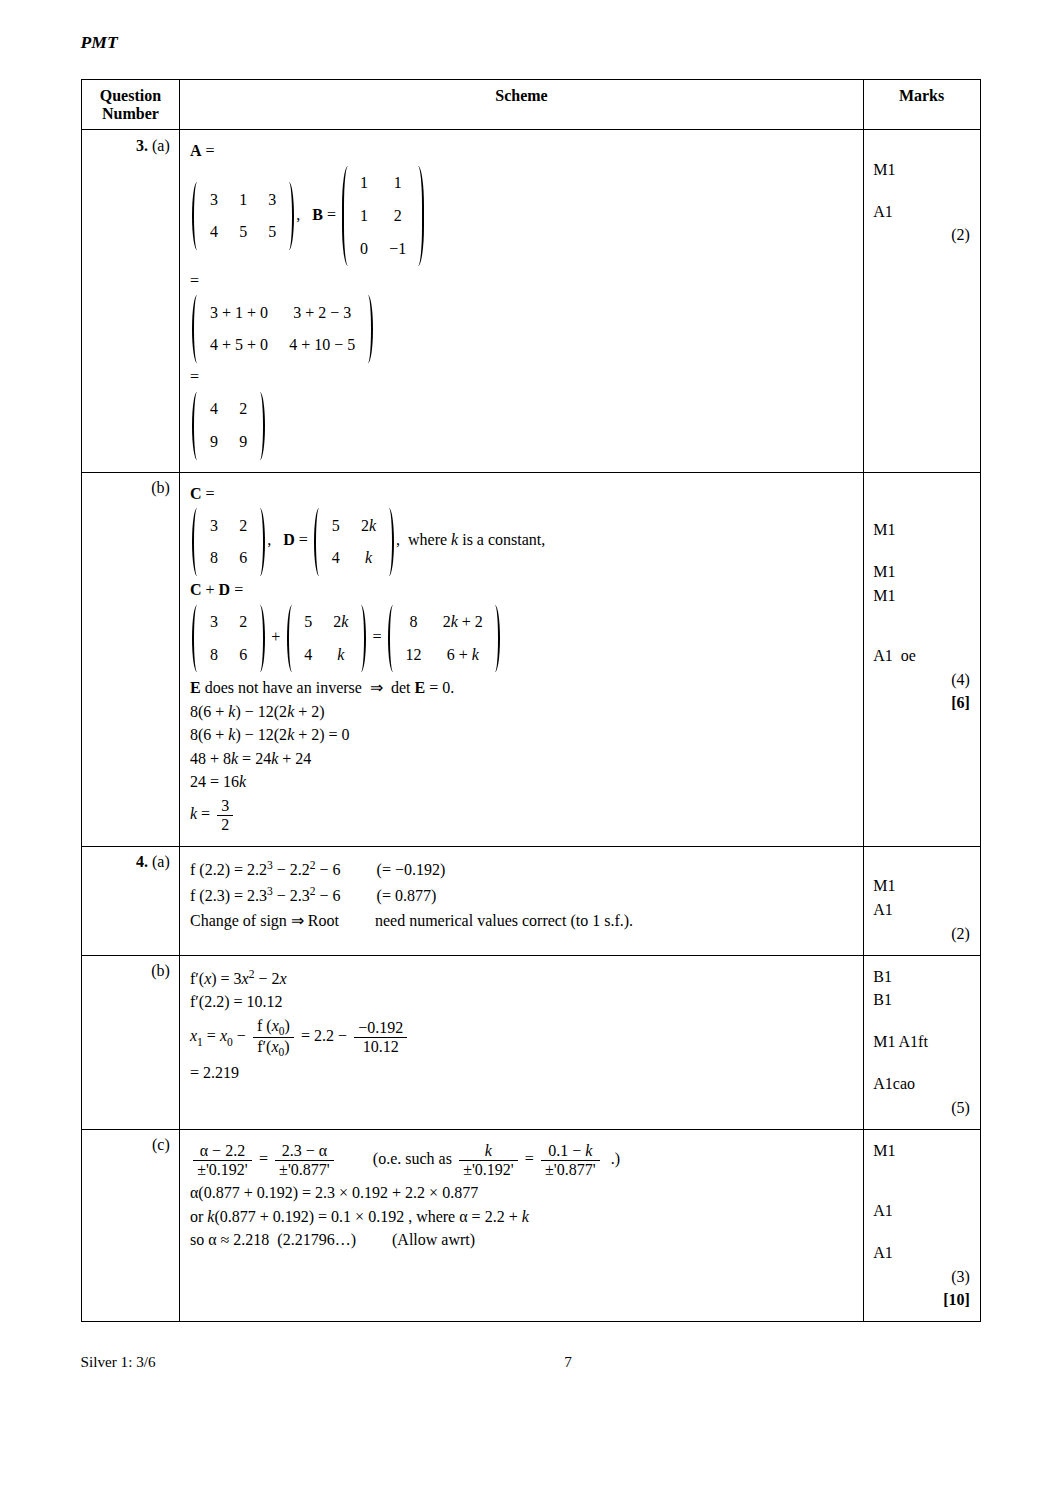PMT
| Question Number | Scheme | Marks |
| --- | --- | --- |
| 3. (a) | A = / 3 / 1 / 3 / / 4 / 5 / 5 / , B = / 1 / 1 / / 1 / 2 / / 0 / −1 / = / 3 + 1 + 0 / 3 + 2 − 3 / / 4 + 5 + 0 / 4 + 10 − 5 / = / 4 / 2 / / 9 / 9 / | M1 A1 (2) |
| (b) | C = / 3 / 2 / / 8 / 6 / , D = / 5 / 2 k / / 4 / k / , where k is a constant, C + D = / 3 / 2 / / 8 / 6 / + / 5 / 2 k / / 4 / k / = / 8 / 2 k + 2 / / 12 / 6 + k / E does not have an inverse ⇒ det E = 0. 8(6 + k ) − 12(2 k + 2) 8(6 + k ) − 12(2 k + 2) = 0 48 + 8 k = 24 k + 24 24 = 16 k k = 3 2 | M1 M1 M1 A1 oe (4) [6] |
| 4. (a) | f (2.2) = 2.2 3 − 2.2 2 − 6 (= −0.192) f (2.3) = 2.3 3 − 2.3 2 − 6 (= 0.877) Change of sign ⇒ Root need numerical values correct (to 1 s.f.). | M1 A1 (2) |
| (b) | f′( x ) = 3 x 2 − 2 x f′(2.2) = 10.12 x 1 = x 0 − f ( x 0 ) f′( x 0 ) = 2.2 − −0.192 10.12 = 2.219 | B1 B1 M1 A1ft A1cao (5) |
| (c) | α − 2.2 ±'0.192' = 2.3 − α ±'0.877' (o.e. such as k ±'0.192' = 0.1 − k ±'0.877' .) α(0.877 + 0.192) = 2.3 × 0.192 + 2.2 × 0.877 or k (0.877 + 0.192) = 0.1 × 0.192 , where α = 2.2 + k so α ≈ 2.218 (2.21796…) (Allow awrt) | M1 A1 A1 (3) [10] |
Silver 1: 3/6 7